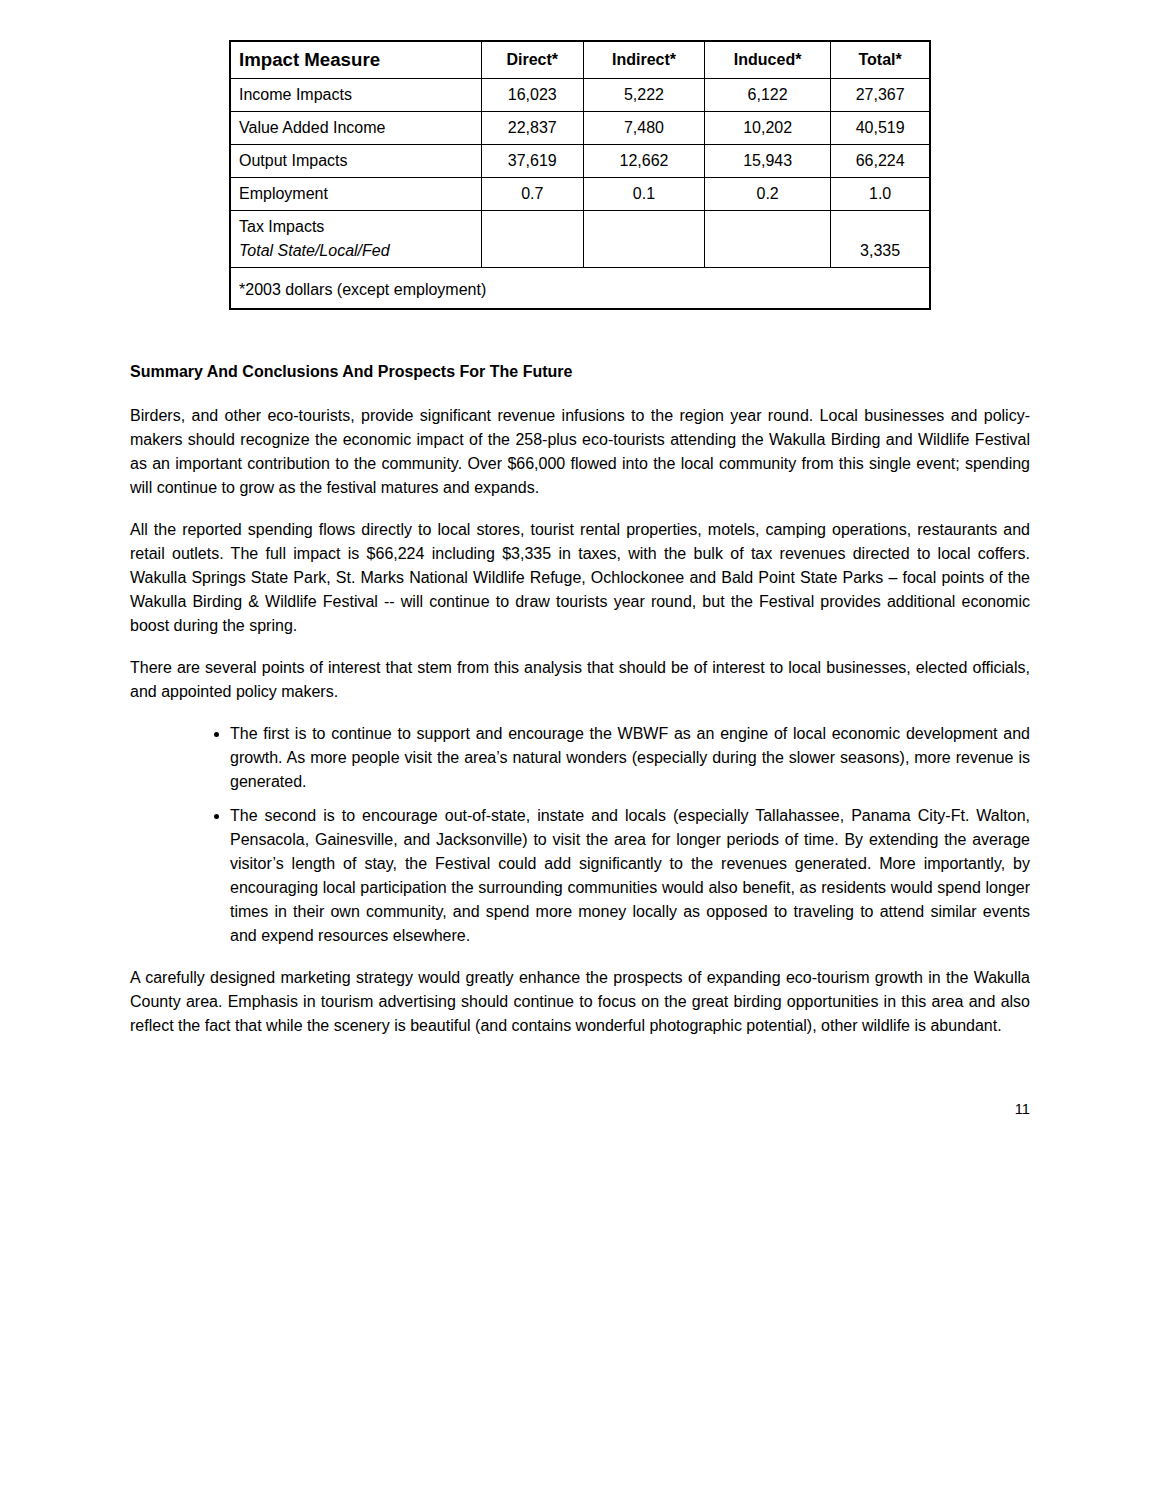| Impact Measure | Direct* | Indirect* | Induced* | Total* |
| --- | --- | --- | --- | --- |
| Income Impacts | 16,023 | 5,222 | 6,122 | 27,367 |
| Value Added Income | 22,837 | 7,480 | 10,202 | 40,519 |
| Output Impacts | 37,619 | 12,662 | 15,943 | 66,224 |
| Employment | 0.7 | 0.1 | 0.2 | 1.0 |
| Tax Impacts Total State/Local/Fed | | | | 3,335 |
| *2003 dollars (except employment) |
Summary And Conclusions And Prospects For The Future
Birders, and other eco-tourists, provide significant revenue infusions to the region year round. Local businesses and policy-makers should recognize the economic impact of the 258-plus eco-tourists attending the Wakulla Birding and Wildlife Festival as an important contribution to the community. Over $66,000 flowed into the local community from this single event; spending will continue to grow as the festival matures and expands.
All the reported spending flows directly to local stores, tourist rental properties, motels, camping operations, restaurants and retail outlets. The full impact is $66,224 including $3,335 in taxes, with the bulk of tax revenues directed to local coffers. Wakulla Springs State Park, St. Marks National Wildlife Refuge, Ochlockonee and Bald Point State Parks – focal points of the Wakulla Birding & Wildlife Festival -- will continue to draw tourists year round, but the Festival provides additional economic boost during the spring.
There are several points of interest that stem from this analysis that should be of interest to local businesses, elected officials, and appointed policy makers.
The first is to continue to support and encourage the WBWF as an engine of local economic development and growth. As more people visit the area’s natural wonders (especially during the slower seasons), more revenue is generated.
The second is to encourage out-of-state, instate and locals (especially Tallahassee, Panama City-Ft. Walton, Pensacola, Gainesville, and Jacksonville) to visit the area for longer periods of time. By extending the average visitor’s length of stay, the Festival could add significantly to the revenues generated. More importantly, by encouraging local participation the surrounding communities would also benefit, as residents would spend longer times in their own community, and spend more money locally as opposed to traveling to attend similar events and expend resources elsewhere.
A carefully designed marketing strategy would greatly enhance the prospects of expanding eco-tourism growth in the Wakulla County area. Emphasis in tourism advertising should continue to focus on the great birding opportunities in this area and also reflect the fact that while the scenery is beautiful (and contains wonderful photographic potential), other wildlife is abundant.
11